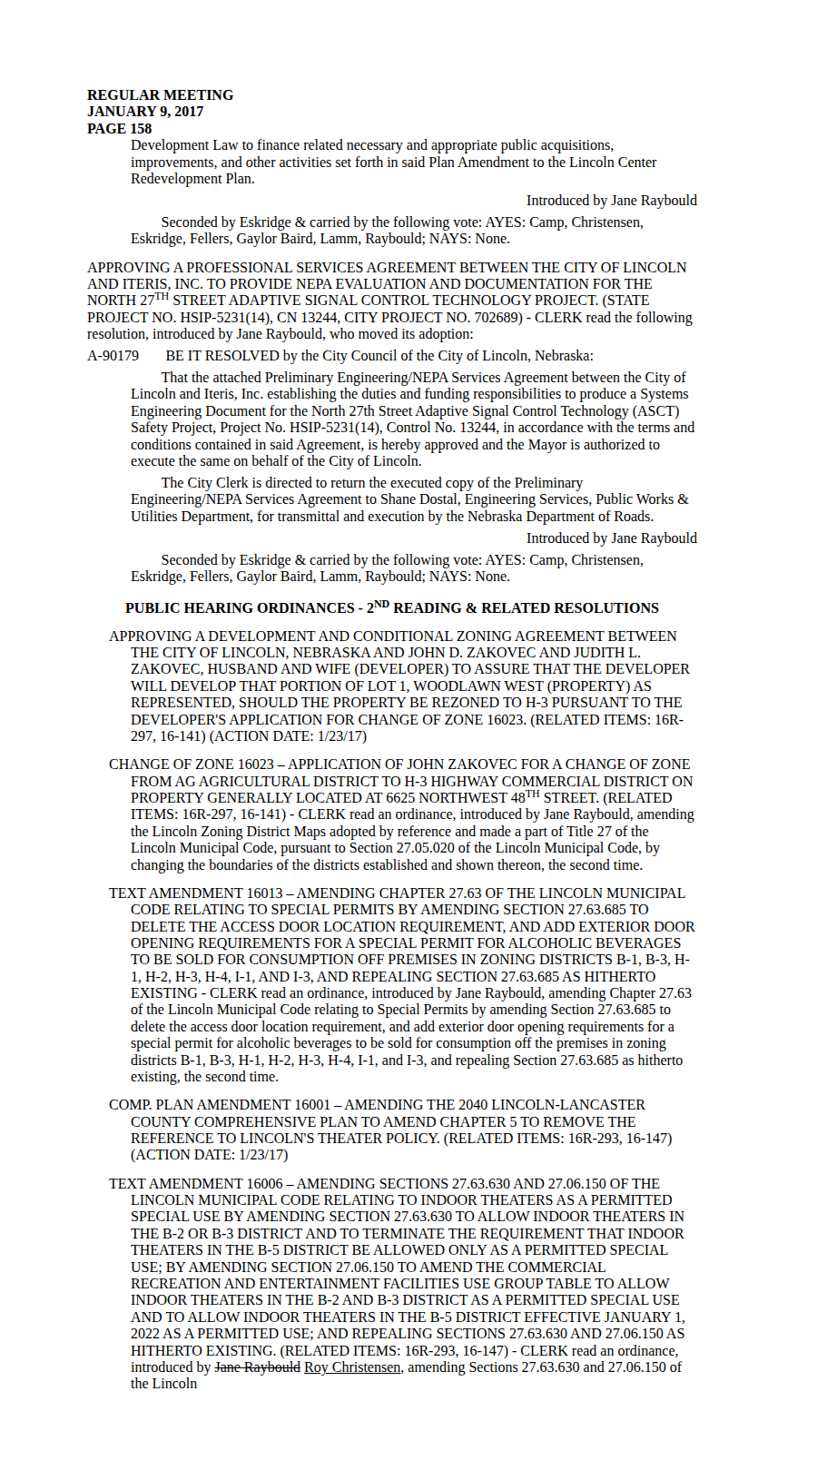REGULAR MEETING
JANUARY 9, 2017
PAGE 158
Development Law to finance related necessary and appropriate public acquisitions, improvements, and other activities set forth in said Plan Amendment to the Lincoln Center Redevelopment Plan.
Introduced by Jane Raybould
Seconded by Eskridge & carried by the following vote: AYES: Camp, Christensen, Eskridge, Fellers, Gaylor Baird, Lamm, Raybould; NAYS: None.
APPROVING A PROFESSIONAL SERVICES AGREEMENT BETWEEN THE CITY OF LINCOLN AND ITERIS, INC. TO PROVIDE NEPA EVALUATION AND DOCUMENTATION FOR THE NORTH 27TH STREET ADAPTIVE SIGNAL CONTROL TECHNOLOGY PROJECT. (STATE PROJECT NO. HSIP-5231(14), CN 13244, CITY PROJECT NO. 702689) - CLERK read the following resolution, introduced by Jane Raybould, who moved its adoption:
A-90179 BE IT RESOLVED by the City Council of the City of Lincoln, Nebraska:
That the attached Preliminary Engineering/NEPA Services Agreement between the City of Lincoln and Iteris, Inc. establishing the duties and funding responsibilities to produce a Systems Engineering Document for the North 27th Street Adaptive Signal Control Technology (ASCT) Safety Project, Project No. HSIP-5231(14), Control No. 13244, in accordance with the terms and conditions contained in said Agreement, is hereby approved and the Mayor is authorized to execute the same on behalf of the City of Lincoln.
The City Clerk is directed to return the executed copy of the Preliminary Engineering/NEPA Services Agreement to Shane Dostal, Engineering Services, Public Works & Utilities Department, for transmittal and execution by the Nebraska Department of Roads.
Introduced by Jane Raybould
Seconded by Eskridge & carried by the following vote: AYES: Camp, Christensen, Eskridge, Fellers, Gaylor Baird, Lamm, Raybould; NAYS: None.
PUBLIC HEARING ORDINANCES - 2ND READING & RELATED RESOLUTIONS
APPROVING A DEVELOPMENT AND CONDITIONAL ZONING AGREEMENT BETWEEN THE CITY OF LINCOLN, NEBRASKA AND JOHN D. ZAKOVEC AND JUDITH L. ZAKOVEC, HUSBAND AND WIFE (DEVELOPER) TO ASSURE THAT THE DEVELOPER WILL DEVELOP THAT PORTION OF LOT 1, WOODLAWN WEST (PROPERTY) AS REPRESENTED, SHOULD THE PROPERTY BE REZONED TO H-3 PURSUANT TO THE DEVELOPER'S APPLICATION FOR CHANGE OF ZONE 16023. (RELATED ITEMS: 16R-297, 16-141) (ACTION DATE: 1/23/17)
CHANGE OF ZONE 16023 – APPLICATION OF JOHN ZAKOVEC FOR A CHANGE OF ZONE FROM AG AGRICULTURAL DISTRICT TO H-3 HIGHWAY COMMERCIAL DISTRICT ON PROPERTY GENERALLY LOCATED AT 6625 NORTHWEST 48TH STREET. (RELATED ITEMS: 16R-297, 16-141) - CLERK read an ordinance, introduced by Jane Raybould, amending the Lincoln Zoning District Maps adopted by reference and made a part of Title 27 of the Lincoln Municipal Code, pursuant to Section 27.05.020 of the Lincoln Municipal Code, by changing the boundaries of the districts established and shown thereon, the second time.
TEXT AMENDMENT 16013 – AMENDING CHAPTER 27.63 OF THE LINCOLN MUNICIPAL CODE RELATING TO SPECIAL PERMITS BY AMENDING SECTION 27.63.685 TO DELETE THE ACCESS DOOR LOCATION REQUIREMENT, AND ADD EXTERIOR DOOR OPENING REQUIREMENTS FOR A SPECIAL PERMIT FOR ALCOHOLIC BEVERAGES TO BE SOLD FOR CONSUMPTION OFF PREMISES IN ZONING DISTRICTS B-1, B-3, H-1, H-2, H-3, H-4, I-1, AND I-3, AND REPEALING SECTION 27.63.685 AS HITHERTO EXISTING - CLERK read an ordinance, introduced by Jane Raybould, amending Chapter 27.63 of the Lincoln Municipal Code relating to Special Permits by amending Section 27.63.685 to delete the access door location requirement, and add exterior door opening requirements for a special permit for alcoholic beverages to be sold for consumption off the premises in zoning districts B-1, B-3, H-1, H-2, H-3, H-4, I-1, and I-3, and repealing Section 27.63.685 as hitherto existing, the second time.
COMP. PLAN AMENDMENT 16001 – AMENDING THE 2040 LINCOLN-LANCASTER COUNTY COMPREHENSIVE PLAN TO AMEND CHAPTER 5 TO REMOVE THE REFERENCE TO LINCOLN'S THEATER POLICY. (RELATED ITEMS: 16R-293, 16-147) (ACTION DATE: 1/23/17)
TEXT AMENDMENT 16006 – AMENDING SECTIONS 27.63.630 AND 27.06.150 OF THE LINCOLN MUNICIPAL CODE RELATING TO INDOOR THEATERS AS A PERMITTED SPECIAL USE BY AMENDING SECTION 27.63.630 TO ALLOW INDOOR THEATERS IN THE B-2 OR B-3 DISTRICT AND TO TERMINATE THE REQUIREMENT THAT INDOOR THEATERS IN THE B-5 DISTRICT BE ALLOWED ONLY AS A PERMITTED SPECIAL USE; BY AMENDING SECTION 27.06.150 TO AMEND THE COMMERCIAL RECREATION AND ENTERTAINMENT FACILITIES USE GROUP TABLE TO ALLOW INDOOR THEATERS IN THE B-2 AND B-3 DISTRICT AS A PERMITTED SPECIAL USE AND TO ALLOW INDOOR THEATERS IN THE B-5 DISTRICT EFFECTIVE JANUARY 1, 2022 AS A PERMITTED USE; AND REPEALING SECTIONS 27.63.630 AND 27.06.150 AS HITHERTO EXISTING. (RELATED ITEMS: 16R-293, 16-147) - CLERK read an ordinance, introduced by Jane Raybould Roy Christensen, amending Sections 27.63.630 and 27.06.150 of the Lincoln